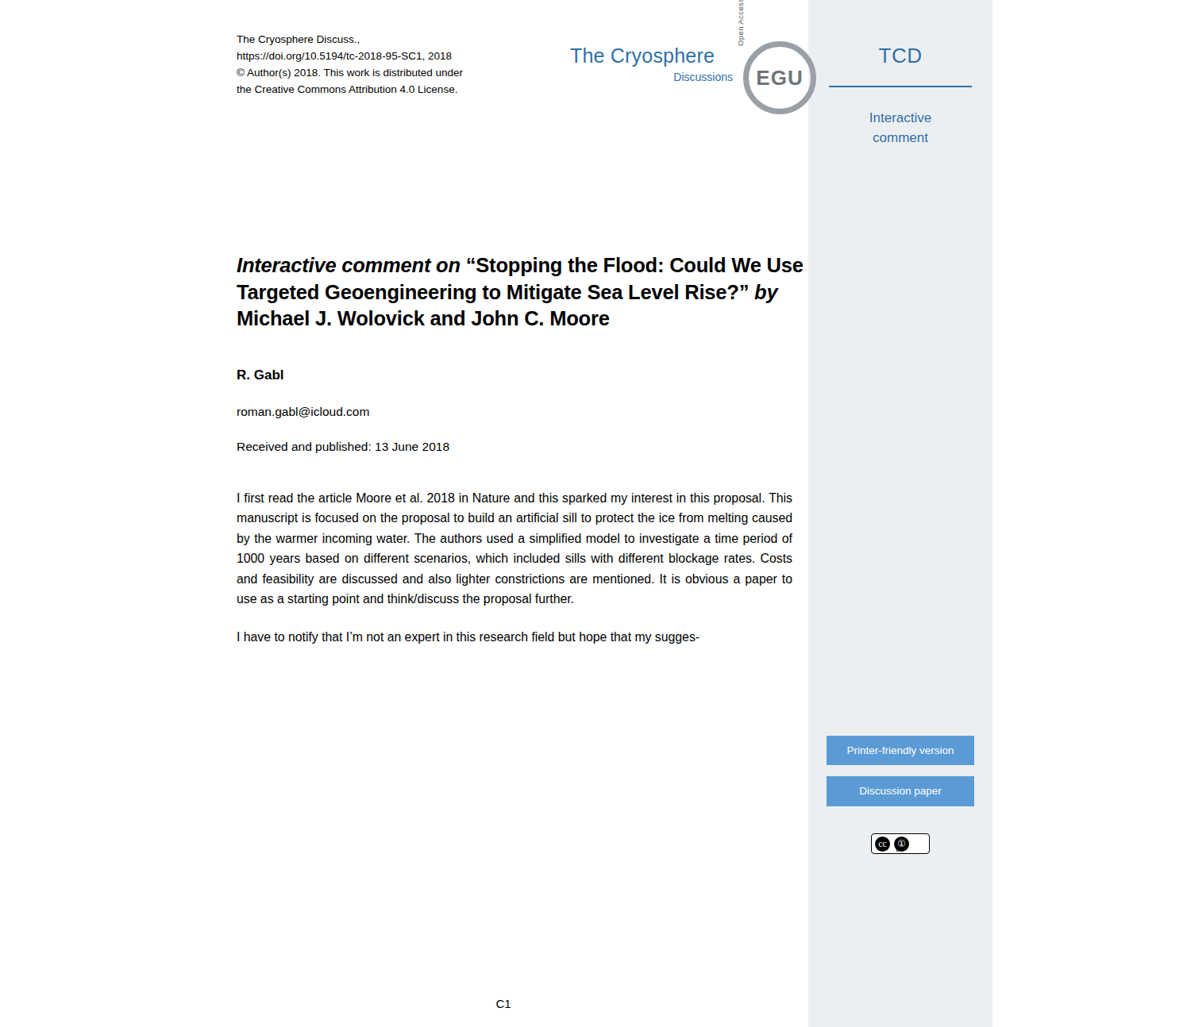TCD
Interactive
comment
Printer-friendly version Discussion paper
cc
①
BY
The Cryosphere Discuss.,
https://doi.org/10.5194/tc-2018-95-SC1, 2018
© Author(s) 2018. This work is distributed under
the Creative Commons Attribution 4.0 License.
The Cryosphere
Discussions
Open Access
EGU
Interactive comment on “Stopping the Flood: Could We Use Targeted Geoengineering to Mitigate Sea Level Rise?” by Michael J. Wolovick and John C. Moore
R. Gabl
roman.gabl@icloud.com
Received and published: 13 June 2018
I first read the article Moore et al. 2018 in Nature and this sparked my interest in this proposal. This manuscript is focused on the proposal to build an artificial sill to protect the ice from melting caused by the warmer incoming water. The authors used a simplified model to investigate a time period of 1000 years based on different scenarios, which included sills with different blockage rates. Costs and feasibility are discussed and also lighter constrictions are mentioned. It is obvious a paper to use as a starting point and think/discuss the proposal further.
I have to notify that I’m not an expert in this research field but hope that my sugges-
C1